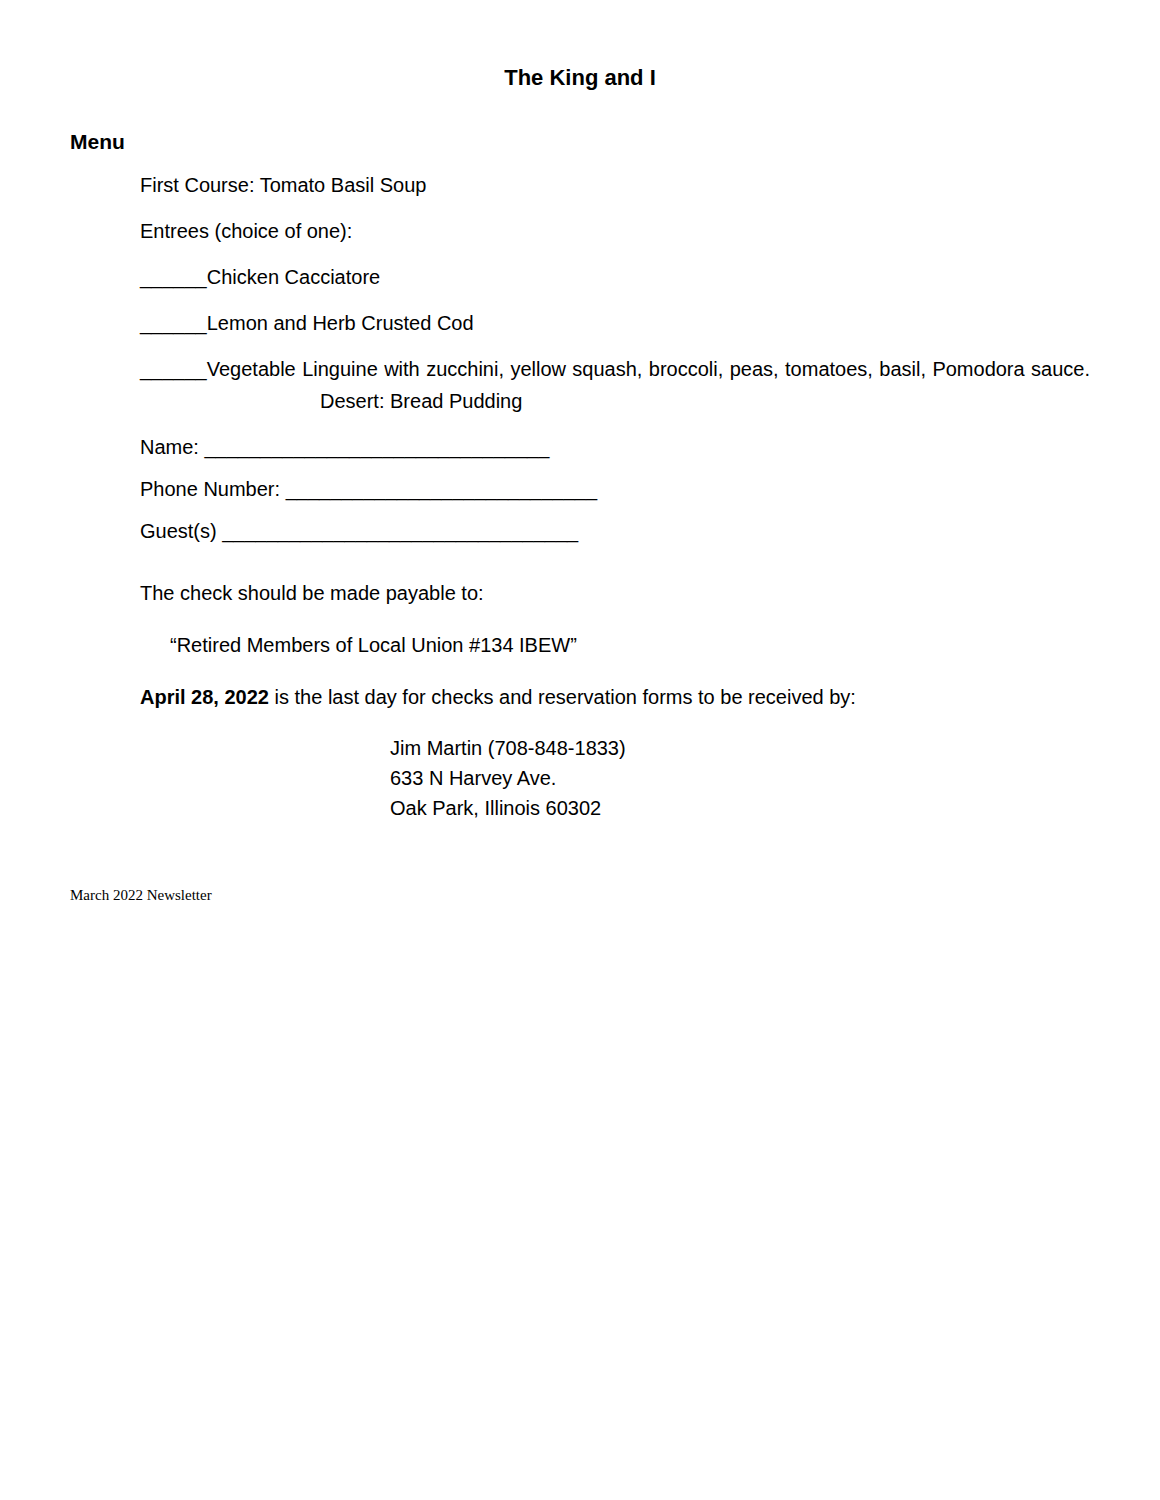The King and I
Menu
First Course: Tomato Basil Soup
Entrees (choice of one):
______Chicken Cacciatore
______Lemon and Herb Crusted Cod
______Vegetable Linguine with zucchini, yellow squash, broccoli, peas, tomatoes, basil, Pomodora sauce. Desert: Bread Pudding
Name: _______________________________
Phone Number: ____________________________
Guest(s) ________________________________
The check should be made payable to:
“Retired Members of Local Union #134 IBEW”
April 28, 2022 is the last day for checks and reservation forms to be received by:
Jim Martin (708-848-1833)
633 N Harvey Ave.
Oak Park, Illinois 60302
March 2022 Newsletter